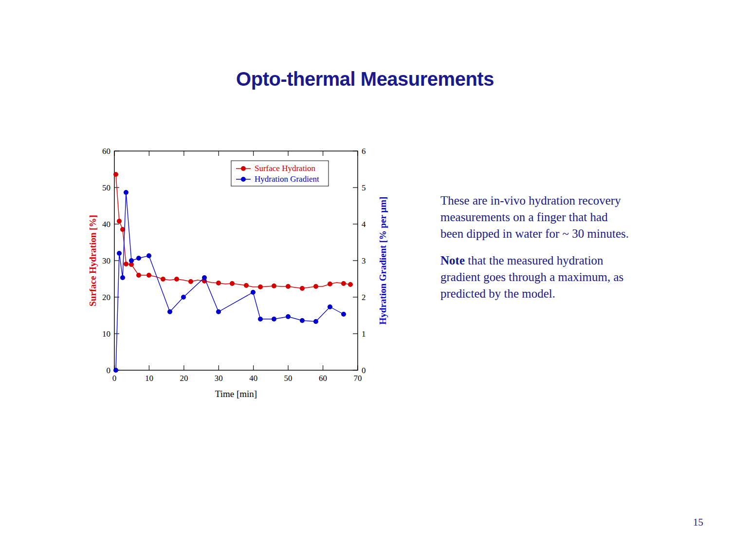Opto-thermal Measurements
0 10 20 30 40 50 60 0 1 2 3 4 5 6 0 10 20 30 40 50 60 70 Time [min] Surface Hydration [%] Hydration Gradient [% per µm] Surface Hydration Hydration Gradient
These are in-vivo hydration recovery measurements on a finger that had been dipped in water for ~ 30 minutes.
Note that the measured hydration gradient goes through a maximum, as predicted by the model.
15